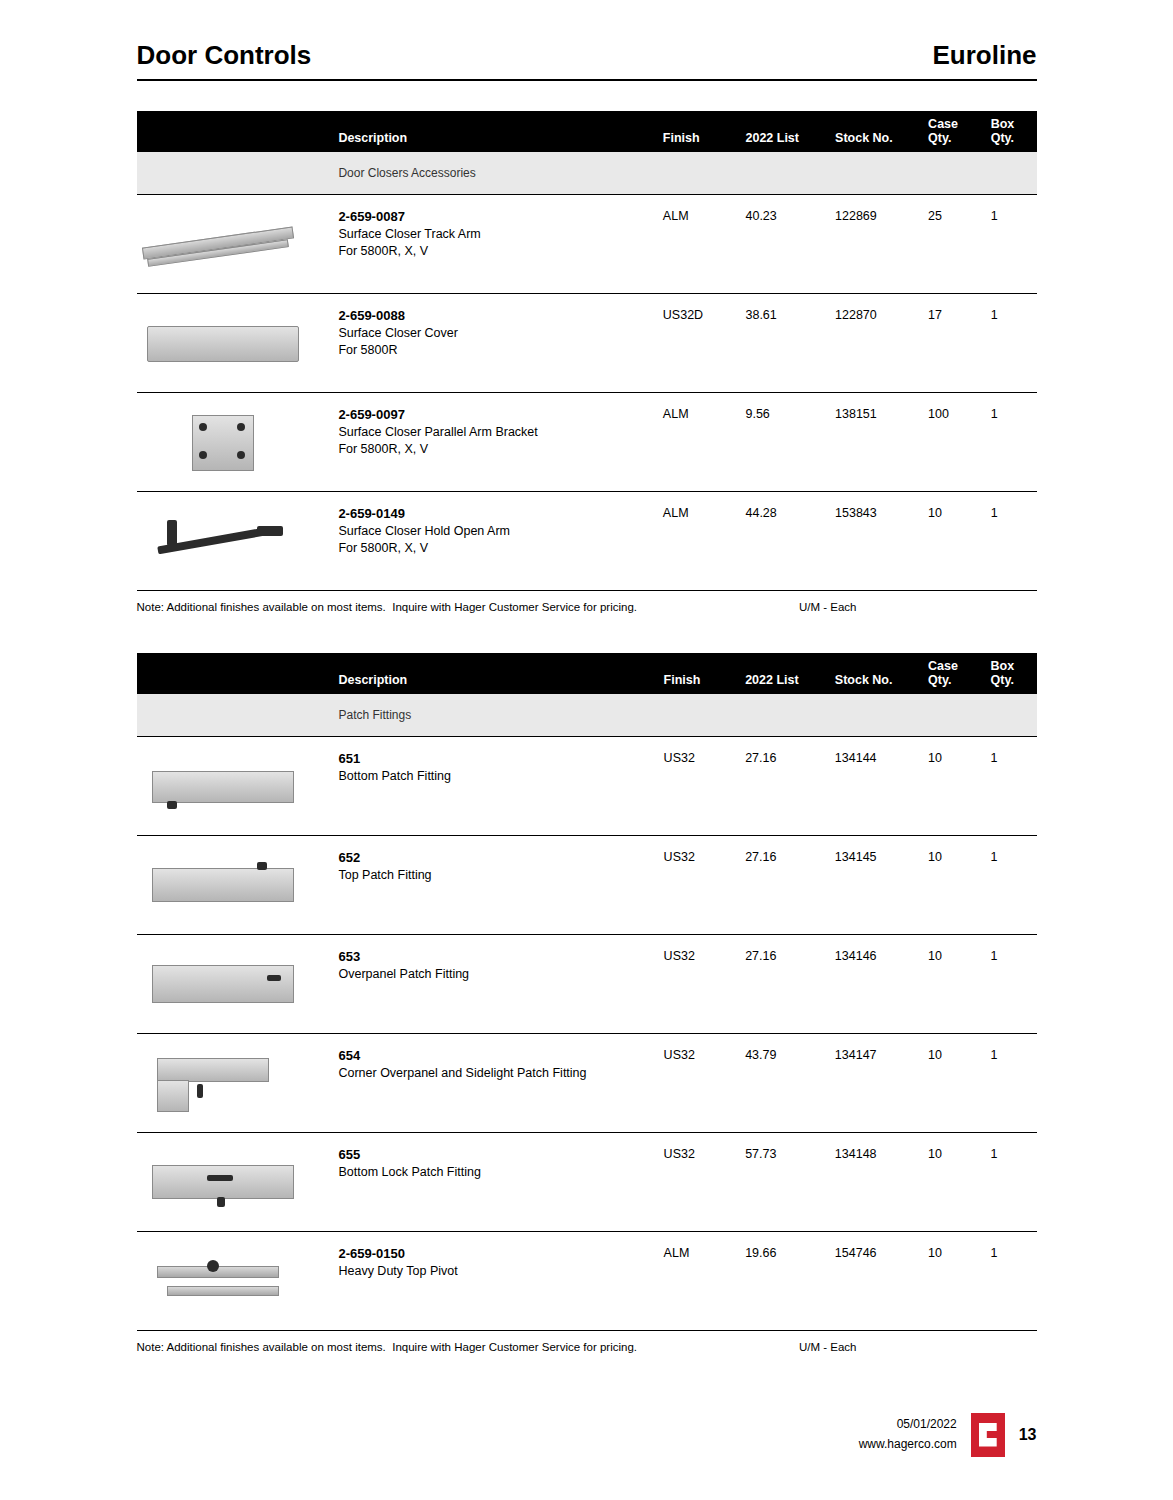Door Controls
Euroline
| | Description | Finish | 2022 List | Stock No. | Case Qty. | Box Qty. |
| --- | --- | --- | --- | --- | --- | --- |
| | Door Closers Accessories |
| | 2-659-0087 Surface Closer Track Arm For 5800R, X, V | ALM | 40.23 | 122869 | 25 | 1 |
| | 2-659-0088 Surface Closer Cover For 5800R | US32D | 38.61 | 122870 | 17 | 1 |
| | 2-659-0097 Surface Closer Parallel Arm Bracket For 5800R, X, V | ALM | 9.56 | 138151 | 100 | 1 |
| | 2-659-0149 Surface Closer Hold Open Arm For 5800R, X, V | ALM | 44.28 | 153843 | 10 | 1 |
Note: Additional finishes available on most items. Inquire with Hager Customer Service for pricing.
U/M - Each
| | Description | Finish | 2022 List | Stock No. | Case Qty. | Box Qty. |
| --- | --- | --- | --- | --- | --- | --- |
| | Patch Fittings |
| | 651 Bottom Patch Fitting | US32 | 27.16 | 134144 | 10 | 1 |
| | 652 Top Patch Fitting | US32 | 27.16 | 134145 | 10 | 1 |
| | 653 Overpanel Patch Fitting | US32 | 27.16 | 134146 | 10 | 1 |
| | 654 Corner Overpanel and Sidelight Patch Fitting | US32 | 43.79 | 134147 | 10 | 1 |
| | 655 Bottom Lock Patch Fitting | US32 | 57.73 | 134148 | 10 | 1 |
| | 2-659-0150 Heavy Duty Top Pivot | ALM | 19.66 | 154746 | 10 | 1 |
Note: Additional finishes available on most items. Inquire with Hager Customer Service for pricing.
U/M - Each
05/01/2022
www.hagerco.com
13